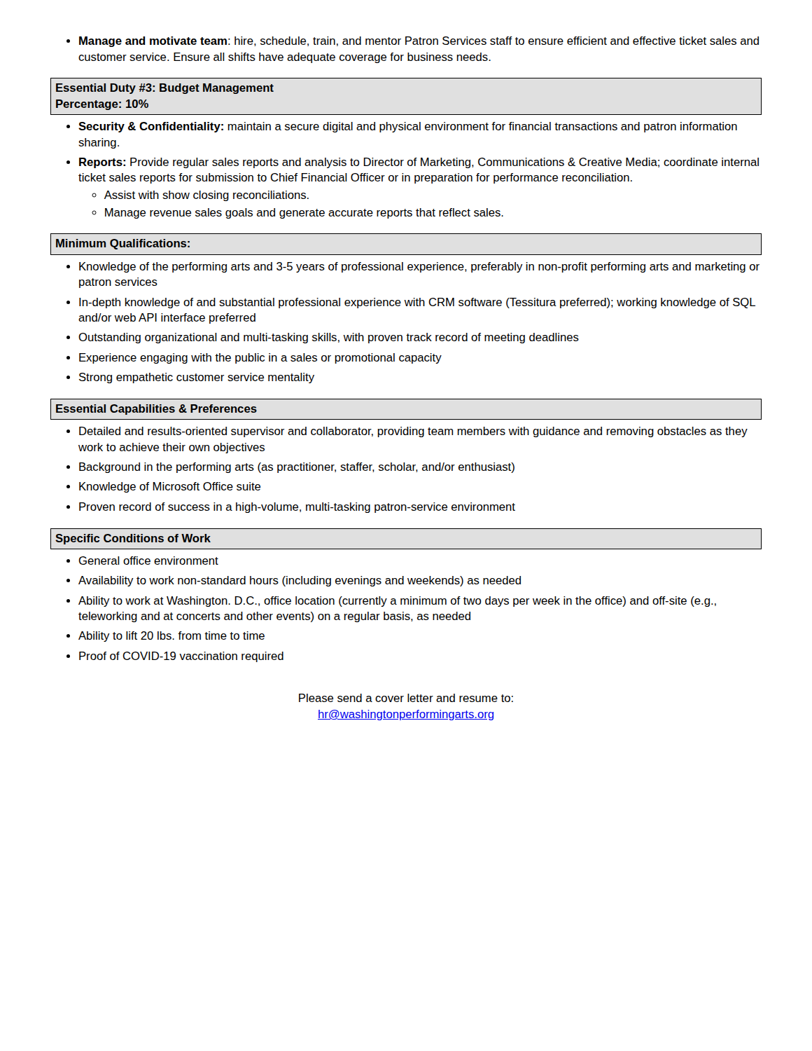Manage and motivate team: hire, schedule, train, and mentor Patron Services staff to ensure efficient and effective ticket sales and customer service. Ensure all shifts have adequate coverage for business needs.
Essential Duty #3: Budget Management
Percentage: 10%
Security & Confidentiality: maintain a secure digital and physical environment for financial transactions and patron information sharing.
Reports: Provide regular sales reports and analysis to Director of Marketing, Communications & Creative Media; coordinate internal ticket sales reports for submission to Chief Financial Officer or in preparation for performance reconciliation.
Assist with show closing reconciliations.
Manage revenue sales goals and generate accurate reports that reflect sales.
Minimum Qualifications:
Knowledge of the performing arts and 3-5 years of professional experience, preferably in non-profit performing arts and marketing or patron services
In-depth knowledge of and substantial professional experience with CRM software (Tessitura preferred); working knowledge of SQL and/or web API interface preferred
Outstanding organizational and multi-tasking skills, with proven track record of meeting deadlines
Experience engaging with the public in a sales or promotional capacity
Strong empathetic customer service mentality
Essential Capabilities & Preferences
Detailed and results-oriented supervisor and collaborator, providing team members with guidance and removing obstacles as they work to achieve their own objectives
Background in the performing arts (as practitioner, staffer, scholar, and/or enthusiast)
Knowledge of Microsoft Office suite
Proven record of success in a high-volume, multi-tasking patron-service environment
Specific Conditions of Work
General office environment
Availability to work non-standard hours (including evenings and weekends) as needed
Ability to work at Washington. D.C., office location (currently a minimum of two days per week in the office) and off-site (e.g., teleworking and at concerts and other events) on a regular basis, as needed
Ability to lift 20 lbs. from time to time
Proof of COVID-19 vaccination required
Please send a cover letter and resume to:
hr@washingtonperformingarts.org